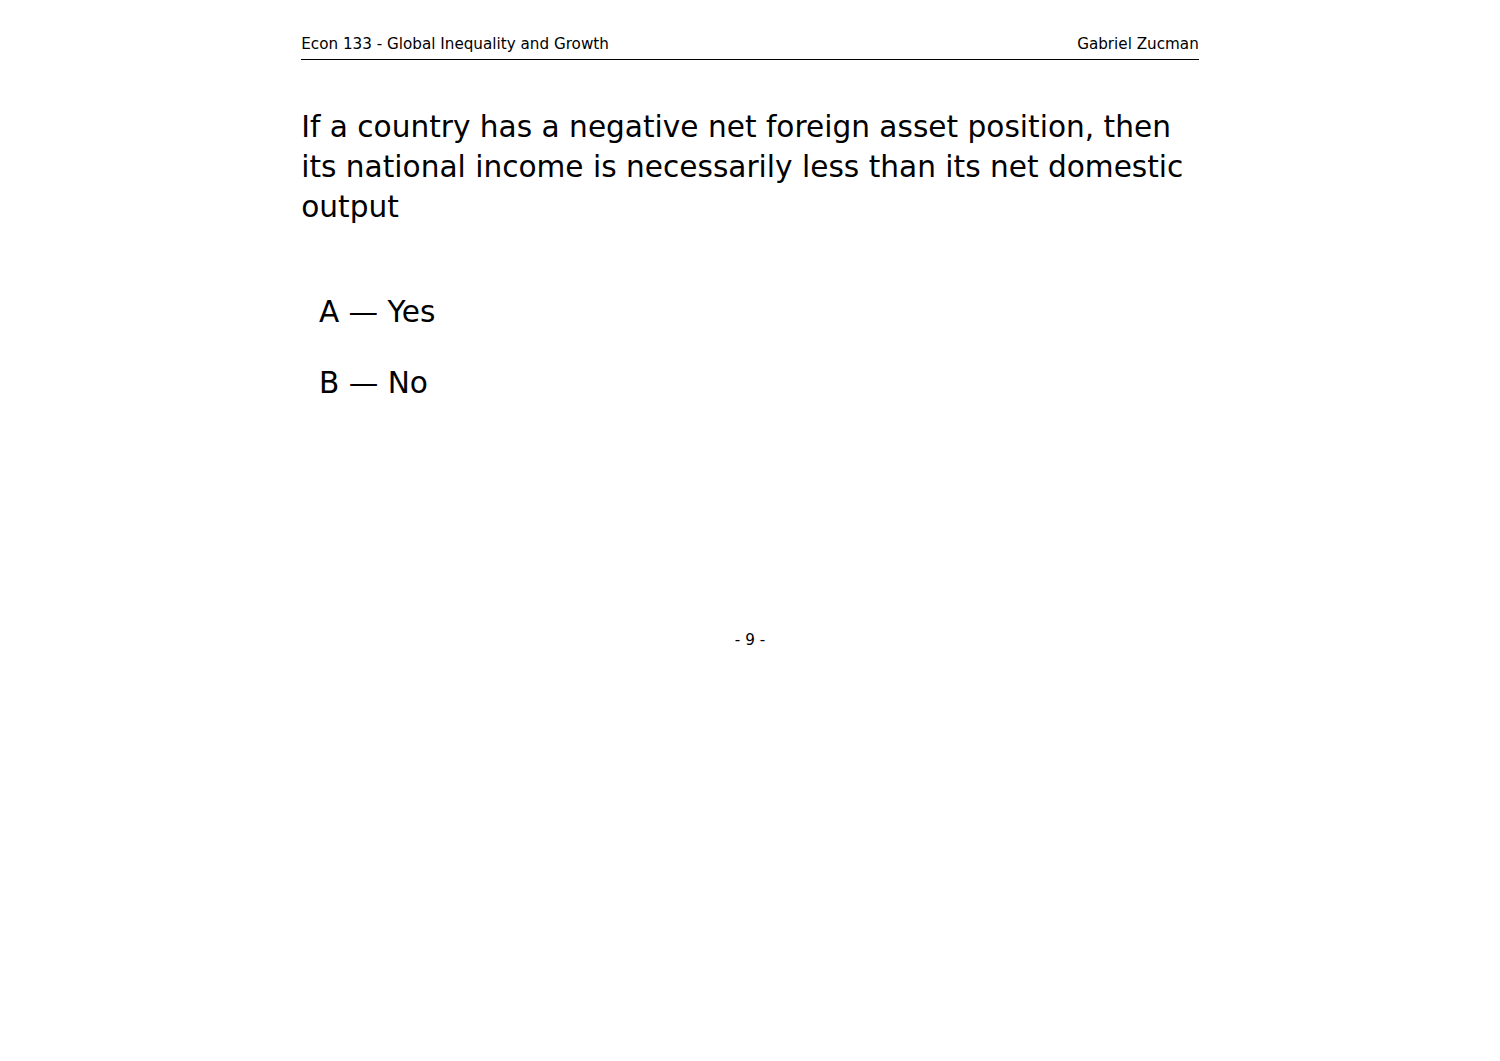Econ 133 - Global Inequality and Growth
Gabriel Zucman
If a country has a negative net foreign asset position, then its national income is necessarily less than its net domestic output
A — Yes
B — No
- 9 -